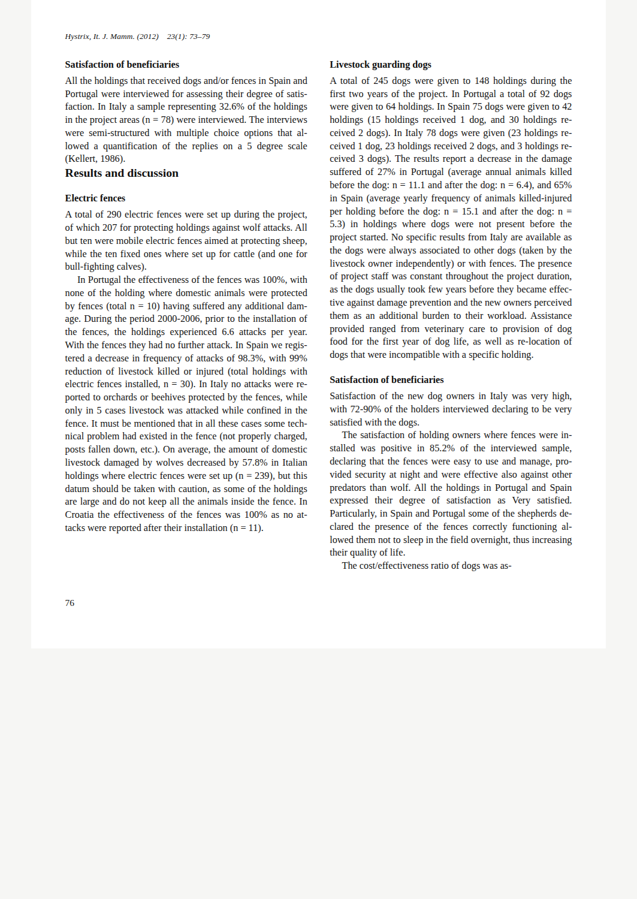Hystrix, It. J. Mamm. (2012) 23(1): 73–79
Satisfaction of beneficiaries
All the holdings that received dogs and/or fences in Spain and Portugal were interviewed for assessing their degree of satisfaction. In Italy a sample representing 32.6% of the holdings in the project areas (n = 78) were interviewed. The interviews were semi-structured with multiple choice options that allowed a quantification of the replies on a 5 degree scale (Kellert, 1986).
Results and discussion
Electric fences
A total of 290 electric fences were set up during the project, of which 207 for protecting holdings against wolf attacks. All but ten were mobile electric fences aimed at protecting sheep, while the ten fixed ones where set up for cattle (and one for bull-fighting calves).
In Portugal the effectiveness of the fences was 100%, with none of the holding where domestic animals were protected by fences (total n = 10) having suffered any additional damage. During the period 2000-2006, prior to the installation of the fences, the holdings experienced 6.6 attacks per year. With the fences they had no further attack. In Spain we registered a decrease in frequency of attacks of 98.3%, with 99% reduction of livestock killed or injured (total holdings with electric fences installed, n = 30). In Italy no attacks were reported to orchards or beehives protected by the fences, while only in 5 cases livestock was attacked while confined in the fence. It must be mentioned that in all these cases some technical problem had existed in the fence (not properly charged, posts fallen down, etc.). On average, the amount of domestic livestock damaged by wolves decreased by 57.8% in Italian holdings where electric fences were set up (n = 239), but this datum should be taken with caution, as some of the holdings are large and do not keep all the animals inside the fence. In Croatia the effectiveness of the fences was 100% as no attacks were reported after their installation (n = 11).
Livestock guarding dogs
A total of 245 dogs were given to 148 holdings during the first two years of the project. In Portugal a total of 92 dogs were given to 64 holdings. In Spain 75 dogs were given to 42 holdings (15 holdings received 1 dog, and 30 holdings received 2 dogs). In Italy 78 dogs were given (23 holdings received 1 dog, 23 holdings received 2 dogs, and 3 holdings received 3 dogs). The results report a decrease in the damage suffered of 27% in Portugal (average annual animals killed before the dog: n = 11.1 and after the dog: n = 6.4), and 65% in Spain (average yearly frequency of animals killed-injured per holding before the dog: n = 15.1 and after the dog: n = 5.3) in holdings where dogs were not present before the project started. No specific results from Italy are available as the dogs were always associated to other dogs (taken by the livestock owner independently) or with fences. The presence of project staff was constant throughout the project duration, as the dogs usually took few years before they became effective against damage prevention and the new owners perceived them as an additional burden to their workload. Assistance provided ranged from veterinary care to provision of dog food for the first year of dog life, as well as re-location of dogs that were incompatible with a specific holding.
Satisfaction of beneficiaries
Satisfaction of the new dog owners in Italy was very high, with 72-90% of the holders interviewed declaring to be very satisfied with the dogs.
The satisfaction of holding owners where fences were installed was positive in 85.2% of the interviewed sample, declaring that the fences were easy to use and manage, provided security at night and were effective also against other predators than wolf. All the holdings in Portugal and Spain expressed their degree of satisfaction as Very satisfied. Particularly, in Spain and Portugal some of the shepherds declared the presence of the fences correctly functioning allowed them not to sleep in the field overnight, thus increasing their quality of life.
The cost/effectiveness ratio of dogs was as-
76